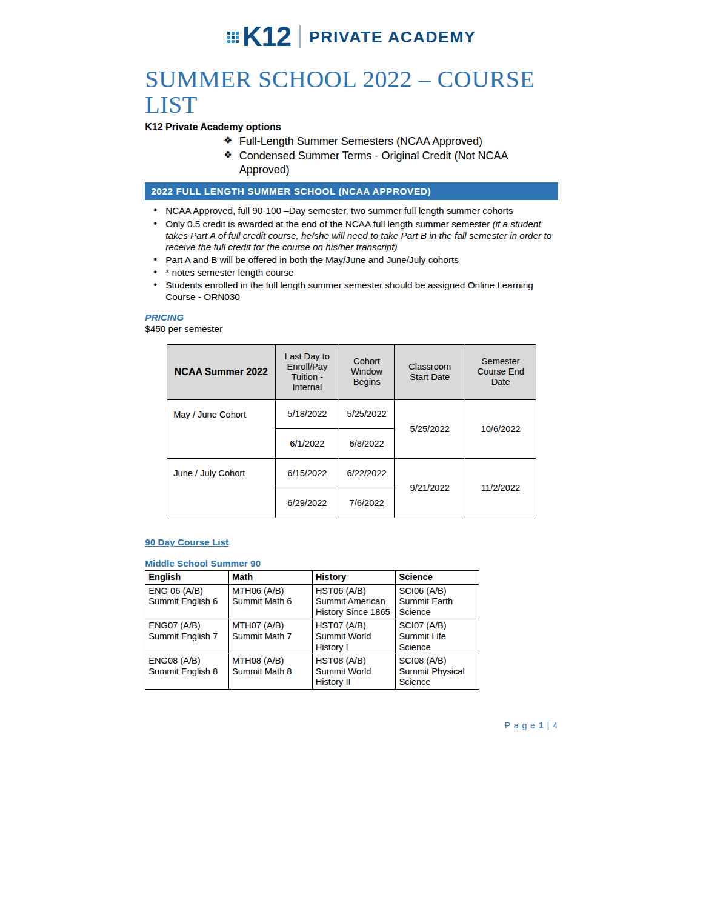K12 PRIVATE ACADEMY
SUMMER SCHOOL 2022 – COURSE LIST
K12 Private Academy options
Full-Length Summer Semesters (NCAA Approved)
Condensed Summer Terms - Original Credit (Not NCAA Approved)
2022 FULL LENGTH SUMMER SCHOOL (NCAA APPROVED)
NCAA Approved, full 90-100 –Day semester, two summer full length summer cohorts
Only 0.5 credit is awarded at the end of the NCAA full length summer semester (if a student takes Part A of full credit course, he/she will need to take Part B in the fall semester in order to receive the full credit for the course on his/her transcript)
Part A and B will be offered in both the May/June and June/July cohorts
* notes semester length course
Students enrolled in the full length summer semester should be assigned Online Learning Course - ORN030
PRICING
$450 per semester
| NCAA Summer 2022 | Last Day to Enroll/Pay Tuition - Internal | Cohort Window Begins | Classroom Start Date | Semester Course End Date |
| --- | --- | --- | --- | --- |
| May / June Cohort | 5/18/2022 | 5/25/2022 | 5/25/2022 | 10/6/2022 |
| | 6/1/2022 | 6/8/2022 |
| June / July Cohort | 6/15/2022 | 6/22/2022 | 9/21/2022 | 11/2/2022 |
| | 6/29/2022 | 7/6/2022 |
90 Day Course List
Middle School Summer 90
| English | Math | History | Science |
| --- | --- | --- | --- |
| ENG 06 (A/B) Summit English 6 | MTH06 (A/B) Summit Math 6 | HST06 (A/B) Summit American History Since 1865 | SCI06 (A/B) Summit Earth Science |
| ENG07 (A/B) Summit English 7 | MTH07 (A/B) Summit Math 7 | HST07 (A/B) Summit World History I | SCI07 (A/B) Summit Life Science |
| ENG08 (A/B) Summit English 8 | MTH08 (A/B) Summit Math 8 | HST08 (A/B) Summit World History II | SCI08 (A/B) Summit Physical Science |
P a g e 1 | 4